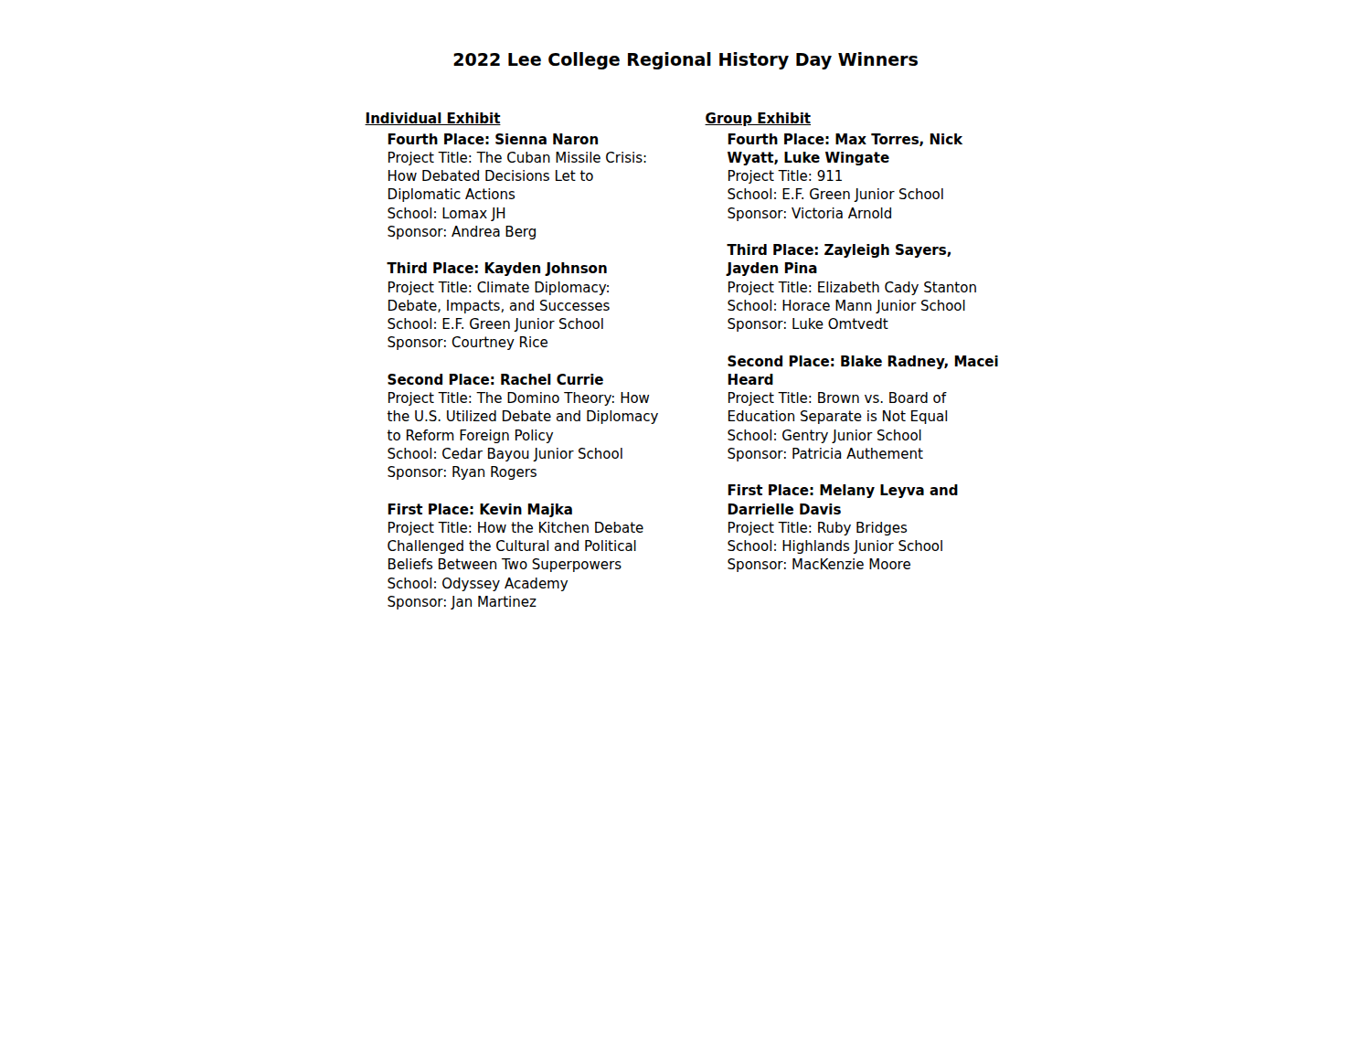2022 Lee College Regional History Day Winners
Individual Exhibit
Fourth Place: Sienna Naron
Project Title: The Cuban Missile Crisis: How Debated Decisions Let to Diplomatic Actions
School: Lomax JH
Sponsor: Andrea Berg
Third Place: Kayden Johnson
Project Title: Climate Diplomacy: Debate, Impacts, and Successes
School: E.F. Green Junior School
Sponsor: Courtney Rice
Second Place: Rachel Currie
Project Title: The Domino Theory: How the U.S. Utilized Debate and Diplomacy to Reform Foreign Policy
School: Cedar Bayou Junior School
Sponsor: Ryan Rogers
First Place: Kevin Majka
Project Title: How the Kitchen Debate Challenged the Cultural and Political Beliefs Between Two Superpowers
School: Odyssey Academy
Sponsor: Jan Martinez
Group Exhibit
Fourth Place: Max Torres, Nick Wyatt, Luke Wingate
Project Title: 911
School: E.F. Green Junior School
Sponsor: Victoria Arnold
Third Place: Zayleigh Sayers, Jayden Pina
Project Title: Elizabeth Cady Stanton
School: Horace Mann Junior School
Sponsor: Luke Omtvedt
Second Place: Blake Radney, Macei Heard
Project Title: Brown vs. Board of Education Separate is Not Equal
School: Gentry Junior School
Sponsor: Patricia Authement
First Place: Melany Leyva and Darrielle Davis
Project Title: Ruby Bridges
School: Highlands Junior School
Sponsor: MacKenzie Moore